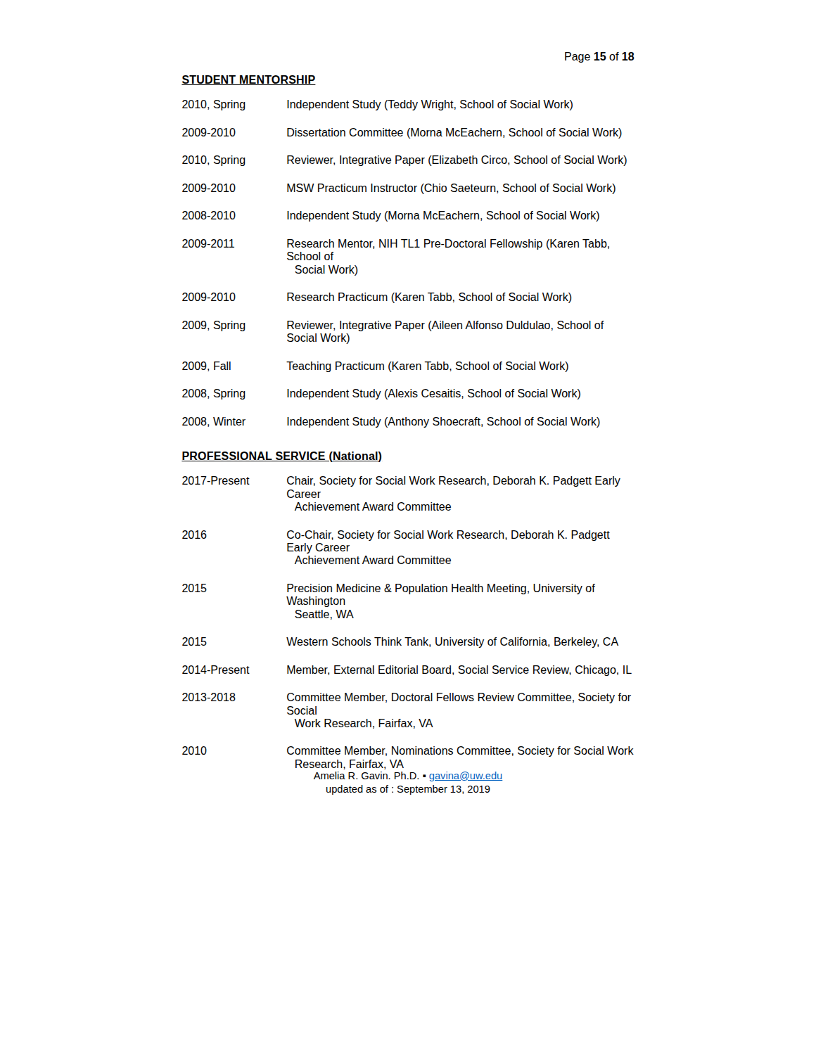Page 15 of 18
STUDENT MENTORSHIP
| 2010, Spring | Independent Study (Teddy Wright, School of Social Work) |
| 2009-2010 | Dissertation Committee (Morna McEachern, School of Social Work) |
| 2010, Spring | Reviewer, Integrative Paper (Elizabeth Circo, School of Social Work) |
| 2009-2010 | MSW Practicum Instructor (Chio Saeteurn, School of Social Work) |
| 2008-2010 | Independent Study (Morna McEachern, School of Social Work) |
| 2009-2011 | Research Mentor, NIH TL1 Pre-Doctoral Fellowship (Karen Tabb, School of Social Work) |
| 2009-2010 | Research Practicum (Karen Tabb, School of Social Work) |
| 2009, Spring | Reviewer, Integrative Paper (Aileen Alfonso Duldulao, School of Social Work) |
| 2009, Fall | Teaching Practicum (Karen Tabb, School of Social Work) |
| 2008, Spring | Independent Study (Alexis Cesaitis, School of Social Work) |
| 2008, Winter | Independent Study (Anthony Shoecraft, School of Social Work) |
PROFESSIONAL SERVICE (National)
| 2017-Present | Chair, Society for Social Work Research, Deborah K. Padgett Early Career Achievement Award Committee |
| 2016 | Co-Chair, Society for Social Work Research, Deborah K. Padgett Early Career Achievement Award Committee |
| 2015 | Precision Medicine & Population Health Meeting, University of Washington Seattle, WA |
| 2015 | Western Schools Think Tank, University of California, Berkeley, CA |
| 2014-Present | Member, External Editorial Board, Social Service Review, Chicago, IL |
| 2013-2018 | Committee Member, Doctoral Fellows Review Committee, Society for Social Work Research, Fairfax, VA |
| 2010 | Committee Member, Nominations Committee, Society for Social Work Research, Fairfax, VA |
Amelia R. Gavin. Ph.D. ▪ gavina@uw.edu
updated as of : September 13, 2019